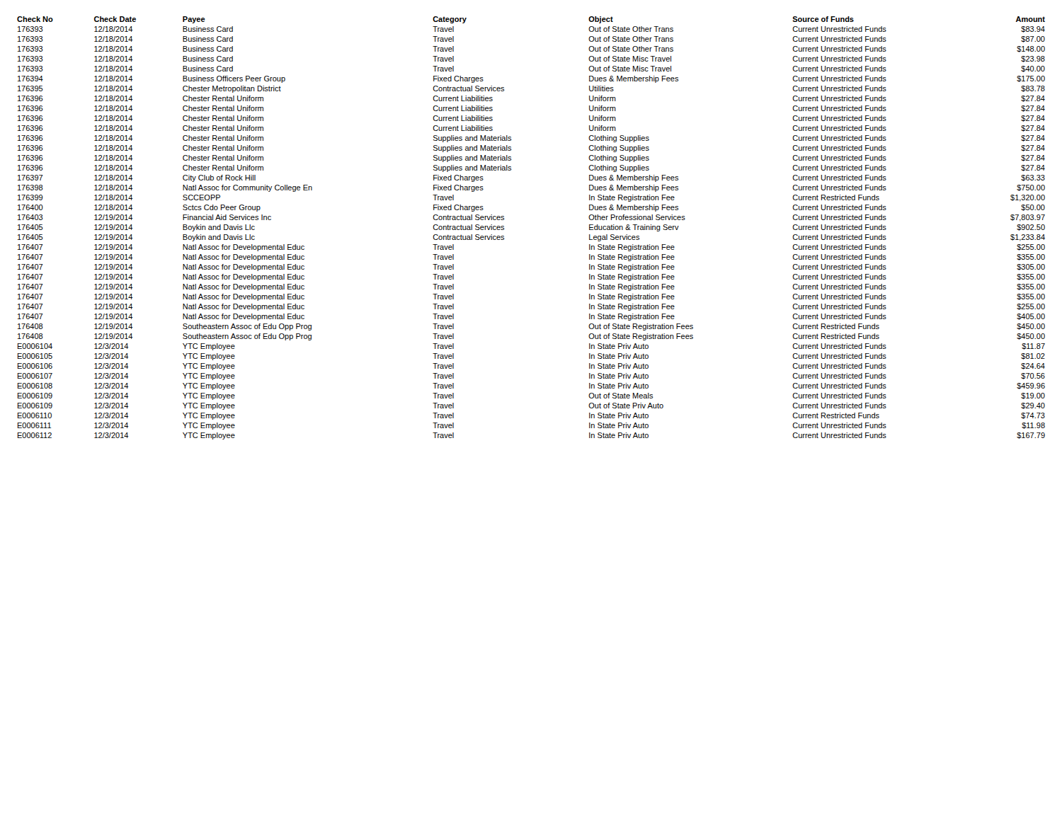| Check No | Check Date | Payee | Category | Object | Source of Funds | Amount |
| --- | --- | --- | --- | --- | --- | --- |
| 176393 | 12/18/2014 | Business Card | Travel | Out of State Other Trans | Current Unrestricted Funds | $83.94 |
| 176393 | 12/18/2014 | Business Card | Travel | Out of State Other Trans | Current Unrestricted Funds | $87.00 |
| 176393 | 12/18/2014 | Business Card | Travel | Out of State Other Trans | Current Unrestricted Funds | $148.00 |
| 176393 | 12/18/2014 | Business Card | Travel | Out of State Misc Travel | Current Unrestricted Funds | $23.98 |
| 176393 | 12/18/2014 | Business Card | Travel | Out of State Misc Travel | Current Unrestricted Funds | $40.00 |
| 176394 | 12/18/2014 | Business Officers Peer Group | Fixed Charges | Dues & Membership Fees | Current Unrestricted Funds | $175.00 |
| 176395 | 12/18/2014 | Chester Metropolitan District | Contractual Services | Utilities | Current Unrestricted Funds | $83.78 |
| 176396 | 12/18/2014 | Chester Rental Uniform | Current Liabilities | Uniform | Current Unrestricted Funds | $27.84 |
| 176396 | 12/18/2014 | Chester Rental Uniform | Current Liabilities | Uniform | Current Unrestricted Funds | $27.84 |
| 176396 | 12/18/2014 | Chester Rental Uniform | Current Liabilities | Uniform | Current Unrestricted Funds | $27.84 |
| 176396 | 12/18/2014 | Chester Rental Uniform | Current Liabilities | Uniform | Current Unrestricted Funds | $27.84 |
| 176396 | 12/18/2014 | Chester Rental Uniform | Supplies and Materials | Clothing Supplies | Current Unrestricted Funds | $27.84 |
| 176396 | 12/18/2014 | Chester Rental Uniform | Supplies and Materials | Clothing Supplies | Current Unrestricted Funds | $27.84 |
| 176396 | 12/18/2014 | Chester Rental Uniform | Supplies and Materials | Clothing Supplies | Current Unrestricted Funds | $27.84 |
| 176396 | 12/18/2014 | Chester Rental Uniform | Supplies and Materials | Clothing Supplies | Current Unrestricted Funds | $27.84 |
| 176397 | 12/18/2014 | City Club of Rock Hill | Fixed Charges | Dues & Membership Fees | Current Unrestricted Funds | $63.33 |
| 176398 | 12/18/2014 | Natl Assoc for Community College En | Fixed Charges | Dues & Membership Fees | Current Unrestricted Funds | $750.00 |
| 176399 | 12/18/2014 | SCCEOPP | Travel | In State Registration Fee | Current Restricted Funds | $1,320.00 |
| 176400 | 12/18/2014 | Sctcs Cdo Peer Group | Fixed Charges | Dues & Membership Fees | Current Unrestricted Funds | $50.00 |
| 176403 | 12/19/2014 | Financial Aid Services Inc | Contractual Services | Other Professional Services | Current Unrestricted Funds | $7,803.97 |
| 176405 | 12/19/2014 | Boykin and Davis Llc | Contractual Services | Education & Training Serv | Current Unrestricted Funds | $902.50 |
| 176405 | 12/19/2014 | Boykin and Davis Llc | Contractual Services | Legal Services | Current Unrestricted Funds | $1,233.84 |
| 176407 | 12/19/2014 | Natl Assoc for Developmental Educ | Travel | In State Registration Fee | Current Unrestricted Funds | $255.00 |
| 176407 | 12/19/2014 | Natl Assoc for Developmental Educ | Travel | In State Registration Fee | Current Unrestricted Funds | $355.00 |
| 176407 | 12/19/2014 | Natl Assoc for Developmental Educ | Travel | In State Registration Fee | Current Unrestricted Funds | $305.00 |
| 176407 | 12/19/2014 | Natl Assoc for Developmental Educ | Travel | In State Registration Fee | Current Unrestricted Funds | $355.00 |
| 176407 | 12/19/2014 | Natl Assoc for Developmental Educ | Travel | In State Registration Fee | Current Unrestricted Funds | $355.00 |
| 176407 | 12/19/2014 | Natl Assoc for Developmental Educ | Travel | In State Registration Fee | Current Unrestricted Funds | $355.00 |
| 176407 | 12/19/2014 | Natl Assoc for Developmental Educ | Travel | In State Registration Fee | Current Unrestricted Funds | $255.00 |
| 176407 | 12/19/2014 | Natl Assoc for Developmental Educ | Travel | In State Registration Fee | Current Unrestricted Funds | $405.00 |
| 176408 | 12/19/2014 | Southeastern Assoc of Edu Opp Prog | Travel | Out of State Registration Fees | Current Restricted Funds | $450.00 |
| 176408 | 12/19/2014 | Southeastern Assoc of Edu Opp Prog | Travel | Out of State Registration Fees | Current Restricted Funds | $450.00 |
| E0006104 | 12/3/2014 | YTC Employee | Travel | In State Priv Auto | Current Unrestricted Funds | $11.87 |
| E0006105 | 12/3/2014 | YTC Employee | Travel | In State Priv Auto | Current Unrestricted Funds | $81.02 |
| E0006106 | 12/3/2014 | YTC Employee | Travel | In State Priv Auto | Current Unrestricted Funds | $24.64 |
| E0006107 | 12/3/2014 | YTC Employee | Travel | In State Priv Auto | Current Unrestricted Funds | $70.56 |
| E0006108 | 12/3/2014 | YTC Employee | Travel | In State Priv Auto | Current Unrestricted Funds | $459.96 |
| E0006109 | 12/3/2014 | YTC Employee | Travel | Out of State Meals | Current Unrestricted Funds | $19.00 |
| E0006109 | 12/3/2014 | YTC Employee | Travel | Out of State Priv Auto | Current Unrestricted Funds | $29.40 |
| E0006110 | 12/3/2014 | YTC Employee | Travel | In State Priv Auto | Current Restricted Funds | $74.73 |
| E0006111 | 12/3/2014 | YTC Employee | Travel | In State Priv Auto | Current Unrestricted Funds | $11.98 |
| E0006112 | 12/3/2014 | YTC Employee | Travel | In State Priv Auto | Current Unrestricted Funds | $167.79 |